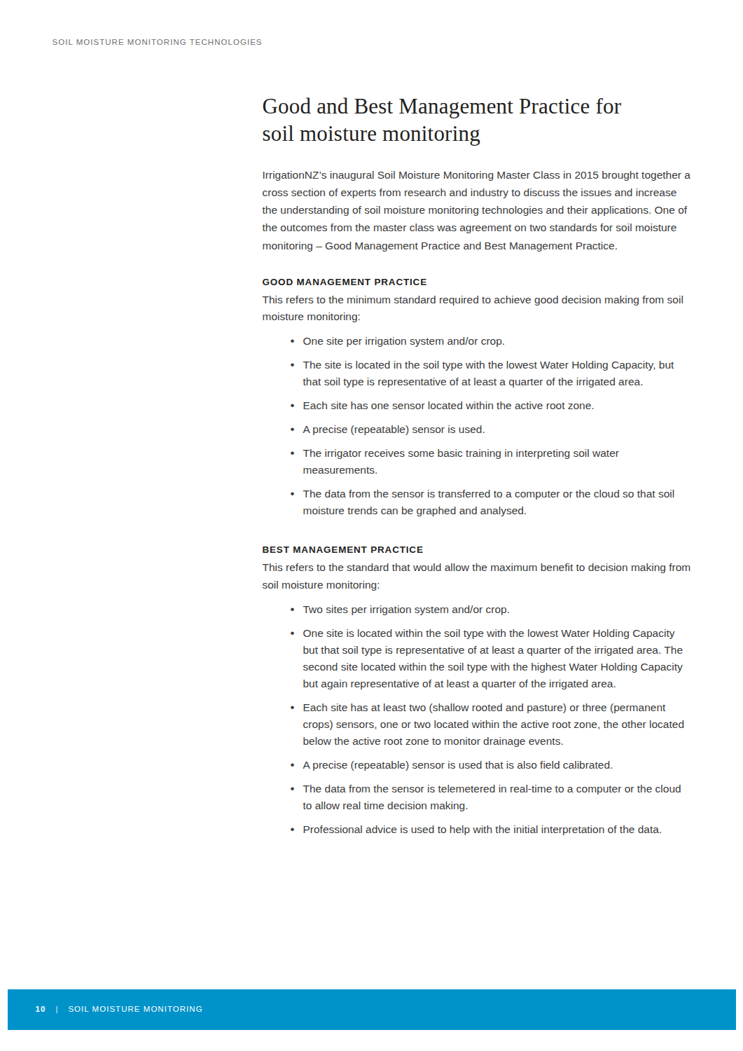Soil moisture monitoring technologies
Good and Best Management Practice forsoil moisture monitoring
IrrigationNZ’s inaugural Soil Moisture Monitoring Master Class in 2015 brought together a cross section of experts from research and industry to discuss the issues and increase the understanding of soil moisture monitoring technologies and their applications. One of the outcomes from the master class was agreement on two standards for soil moisture monitoring – Good Management Practice and Best Management Practice.
Good Management Practice
This refers to the minimum standard required to achieve good decision making from soil moisture monitoring:
One site per irrigation system and/or crop.
The site is located in the soil type with the lowest Water Holding Capacity, but that soil type is representative of at least a quarter of the irrigated area.
Each site has one sensor located within the active root zone.
A precise (repeatable) sensor is used.
The irrigator receives some basic training in interpreting soil water measurements.
The data from the sensor is transferred to a computer or the cloud so that soil moisture trends can be graphed and analysed.
Best Management Practice
This refers to the standard that would allow the maximum benefit to decision making from soil moisture monitoring:
Two sites per irrigation system and/or crop.
One site is located within the soil type with the lowest Water Holding Capacity but that soil type is representative of at least a quarter of the irrigated area. The second site located within the soil type with the highest Water Holding Capacity but again representative of at least a quarter of the irrigated area.
Each site has at least two (shallow rooted and pasture) or three (permanent crops) sensors, one or two located within the active root zone, the other located below the active root zone to monitor drainage events.
A precise (repeatable) sensor is used that is also field calibrated.
The data from the sensor is telemetered in real-time to a computer or the cloud to allow real time decision making.
Professional advice is used to help with the initial interpretation of the data.
10 | Soil moisture monitoring